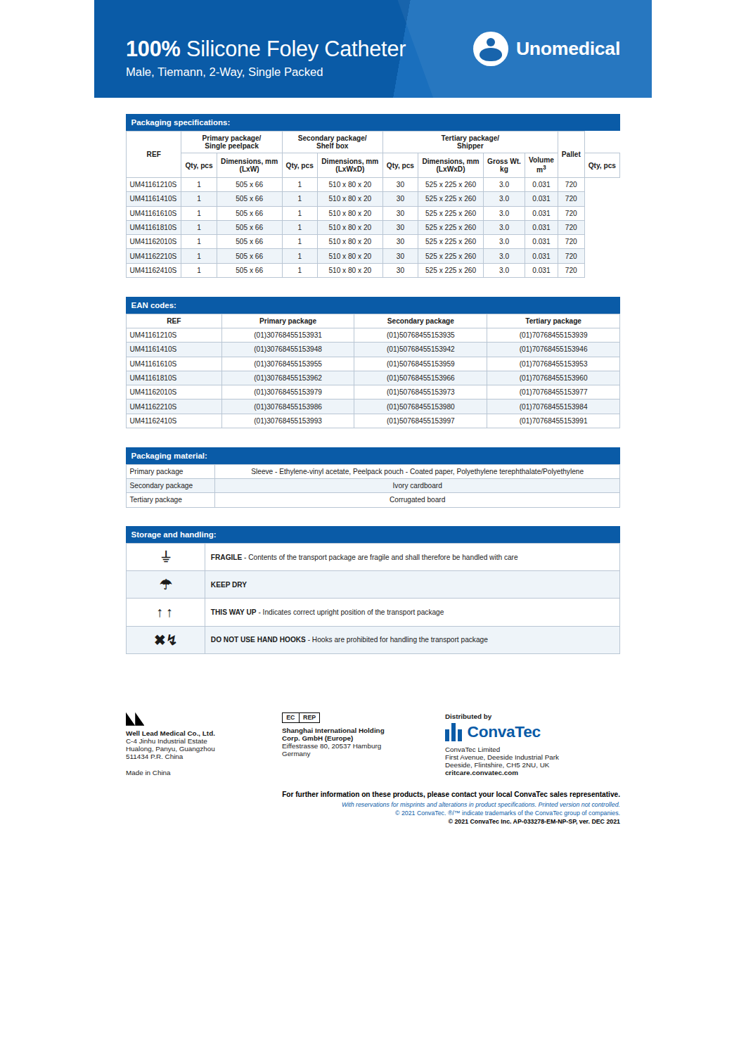100% Silicone Foley Catheter
Male, Tiemann, 2-Way, Single Packed
Unomedical
Packaging specifications:
| REF | Primary package/ Single peelpack | Secondary package/ Shelf box | Tertiary package/ Shipper | Pallet |
| --- | --- | --- | --- | --- |
| Qty, pcs | Dimensions, mm (LxW) | Qty, pcs | Dimensions, mm (LxWxD) | Qty, pcs | Dimensions, mm (LxWxD) | Gross Wt. kg | Volume m 3 | Qty, pcs |
| UM41161210S | 1 | 505 x 66 | 1 | 510 x 80 x 20 | 30 | 525 x 225 x 260 | 3.0 | 0.031 | 720 |
| UM41161410S | 1 | 505 x 66 | 1 | 510 x 80 x 20 | 30 | 525 x 225 x 260 | 3.0 | 0.031 | 720 |
| UM41161610S | 1 | 505 x 66 | 1 | 510 x 80 x 20 | 30 | 525 x 225 x 260 | 3.0 | 0.031 | 720 |
| UM41161810S | 1 | 505 x 66 | 1 | 510 x 80 x 20 | 30 | 525 x 225 x 260 | 3.0 | 0.031 | 720 |
| UM41162010S | 1 | 505 x 66 | 1 | 510 x 80 x 20 | 30 | 525 x 225 x 260 | 3.0 | 0.031 | 720 |
| UM41162210S | 1 | 505 x 66 | 1 | 510 x 80 x 20 | 30 | 525 x 225 x 260 | 3.0 | 0.031 | 720 |
| UM41162410S | 1 | 505 x 66 | 1 | 510 x 80 x 20 | 30 | 525 x 225 x 260 | 3.0 | 0.031 | 720 |
EAN codes:
| REF | Primary package | Secondary package | Tertiary package |
| --- | --- | --- | --- |
| UM41161210S | (01)30768455153931 | (01)50768455153935 | (01)70768455153939 |
| UM41161410S | (01)30768455153948 | (01)50768455153942 | (01)70768455153946 |
| UM41161610S | (01)30768455153955 | (01)50768455153959 | (01)70768455153953 |
| UM41161810S | (01)30768455153962 | (01)50768455153966 | (01)70768455153960 |
| UM41162010S | (01)30768455153979 | (01)50768455153973 | (01)70768455153977 |
| UM41162210S | (01)30768455153986 | (01)50768455153980 | (01)70768455153984 |
| UM41162410S | (01)30768455153993 | (01)50768455153997 | (01)70768455153991 |
Packaging material:
| Primary package | Sleeve - Ethylene-vinyl acetate, Peelpack pouch - Coated paper, Polyethylene terephthalate/Polyethylene |
| Secondary package | Ivory cardboard |
| Tertiary package | Corrugated board |
Storage and handling:
| ⏚ | FRAGILE - Contents of the transport package are fragile and shall therefore be handled with care |
| ☂ | KEEP DRY |
| ↑↑ | THIS WAY UP - Indicates correct upright position of the transport package |
| ✖↯ | DO NOT USE HAND HOOKS - Hooks are prohibited for handling the transport package |
Well Lead Medical Co., Ltd.
C-4 Jinhu Industrial Estate
Hualong, Panyu, Guangzhou
511434 P.R. China
Made in China
EC REP
Shanghai International Holding
Corp. GmbH (Europe)
Eiffestrasse 80, 20537 Hamburg
Germany
Distributed by
ConvaTec
ConvaTec Limited
First Avenue, Deeside Industrial Park
Deeside, Flintshire, CH5 2NU, UK
critcare.convatec.com
For further information on these products, please contact your local ConvaTec sales representative.
With reservations for misprints and alterations in product specifications. Printed version not controlled.
© 2021 ConvaTec. ®/™ indicate trademarks of the ConvaTec group of companies.
© 2021 ConvaTec Inc. AP-033278-EM-NP-SP, ver. DEC 2021